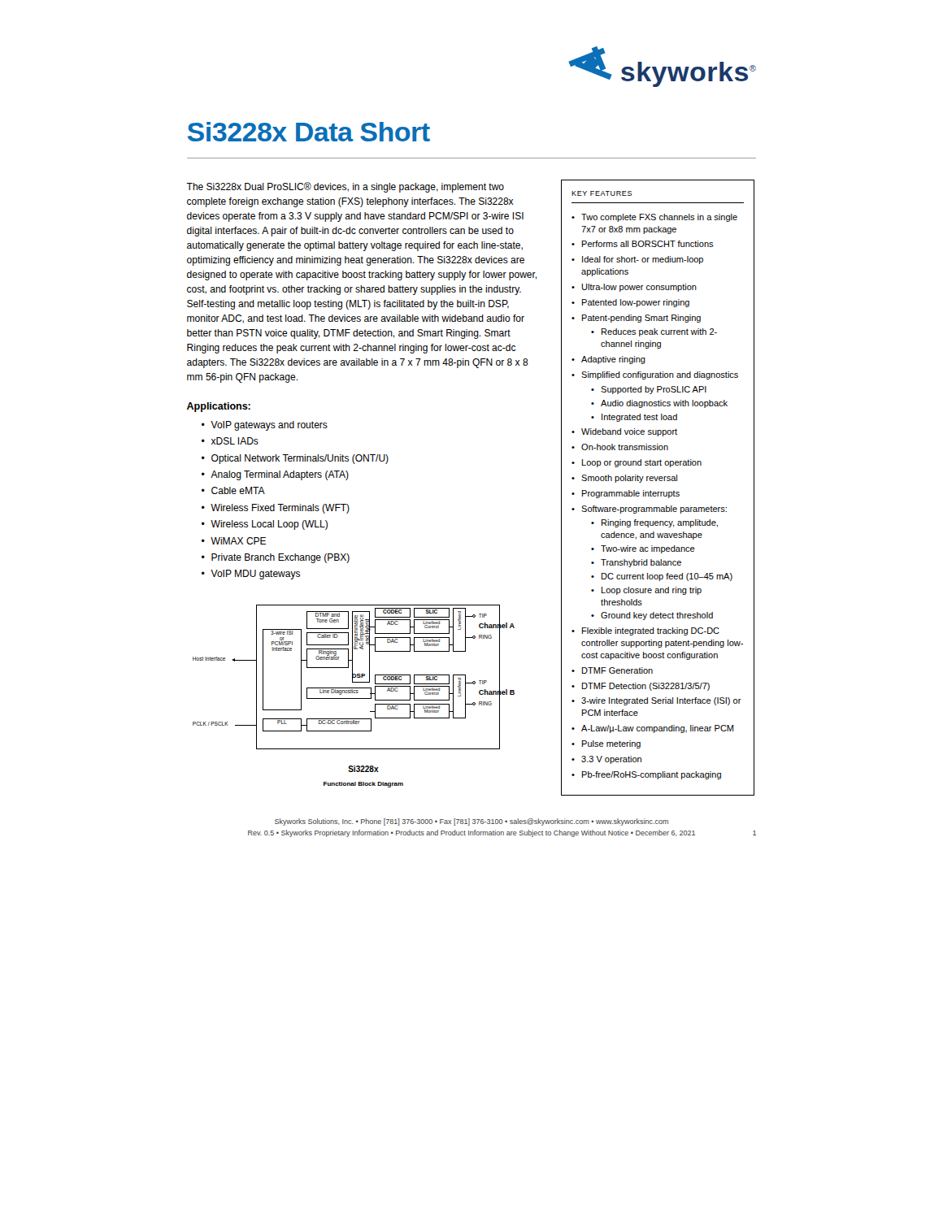skyworks®
Si3228x Data Short
The Si3228x Dual ProSLIC® devices, in a single package, implement two complete foreign exchange station (FXS) telephony interfaces. The Si3228x devices operate from a 3.3 V supply and have standard PCM/SPI or 3-wire ISI digital interfaces. A pair of built-in dc-dc converter controllers can be used to automatically generate the optimal battery voltage required for each line-state, optimizing efficiency and minimizing heat generation. The Si3228x devices are designed to operate with capacitive boost tracking battery supply for lower power, cost, and footprint vs. other tracking or shared battery supplies in the industry. Self-testing and metallic loop testing (MLT) is facilitated by the built-in DSP, monitor ADC, and test load. The devices are available with wideband audio for better than PSTN voice quality, DTMF detection, and Smart Ringing. Smart Ringing reduces the peak current with 2-channel ringing for lower-cost ac-dc adapters. The Si3228x devices are available in a 7 x 7 mm 48-pin QFN or 8 x 8 mm 56-pin QFN package.
Applications:
VoIP gateways and routers
xDSL IADs
Optical Network Terminals/Units (ONT/U)
Analog Terminal Adapters (ATA)
Cable eMTA
Wireless Fixed Terminals (WFT)
Wireless Local Loop (WLL)
WiMAX CPE
Private Branch Exchange (PBX)
VoIP MDU gateways
Host Interface PCLK / PSCLK
3-wire ISI
or
PCM/SPI
Interface
DTMF and
Tone Gen
Caller ID
Ringing
Generator
Line Diagnostics
Programmable
AC Impedance
and Hybrid
DSP
CODEC
ADC
DAC
SLIC
Linefeed
Control
Linefeed
Monitor
Linefeed
CODEC
ADC
DAC
SLIC
Linefeed
Control
Linefeed
Monitor
Linefeed
PLL
DC-DC Controller
TIP RING Channel A TIP RING Channel B
Si3228x
Functional Block Diagram
KEY FEATURES
Two complete FXS channels in a single 7x7 or 8x8 mm package
Performs all BORSCHT functions
Ideal for short- or medium-loop applications
Ultra-low power consumption
Patented low-power ringing
Patent-pending Smart Ringing
Reduces peak current with 2-channel ringing
Adaptive ringing
Simplified configuration and diagnostics
Supported by ProSLIC API
Audio diagnostics with loopback
Integrated test load
Wideband voice support
On-hook transmission
Loop or ground start operation
Smooth polarity reversal
Programmable interrupts
Software-programmable parameters:
Ringing frequency, amplitude, cadence, and waveshape
Two-wire ac impedance
Transhybrid balance
DC current loop feed (10–45 mA)
Loop closure and ring trip thresholds
Ground key detect threshold
Flexible integrated tracking DC-DC controller supporting patent-pending low-cost capacitive boost configuration
DTMF Generation
DTMF Detection (Si32281/3/5/7)
3-wire Integrated Serial Interface (ISI) or PCM interface
A-Law/µ-Law companding, linear PCM
Pulse metering
3.3 V operation
Pb-free/RoHS-compliant packaging
Skyworks Solutions, Inc. • Phone [781] 376-3000 • Fax [781] 376-3100 • sales@skyworksinc.com • www.skyworksinc.com
Rev. 0.5 • Skyworks Proprietary Information • Products and Product Information are Subject to Change Without Notice • December 6, 2021 1